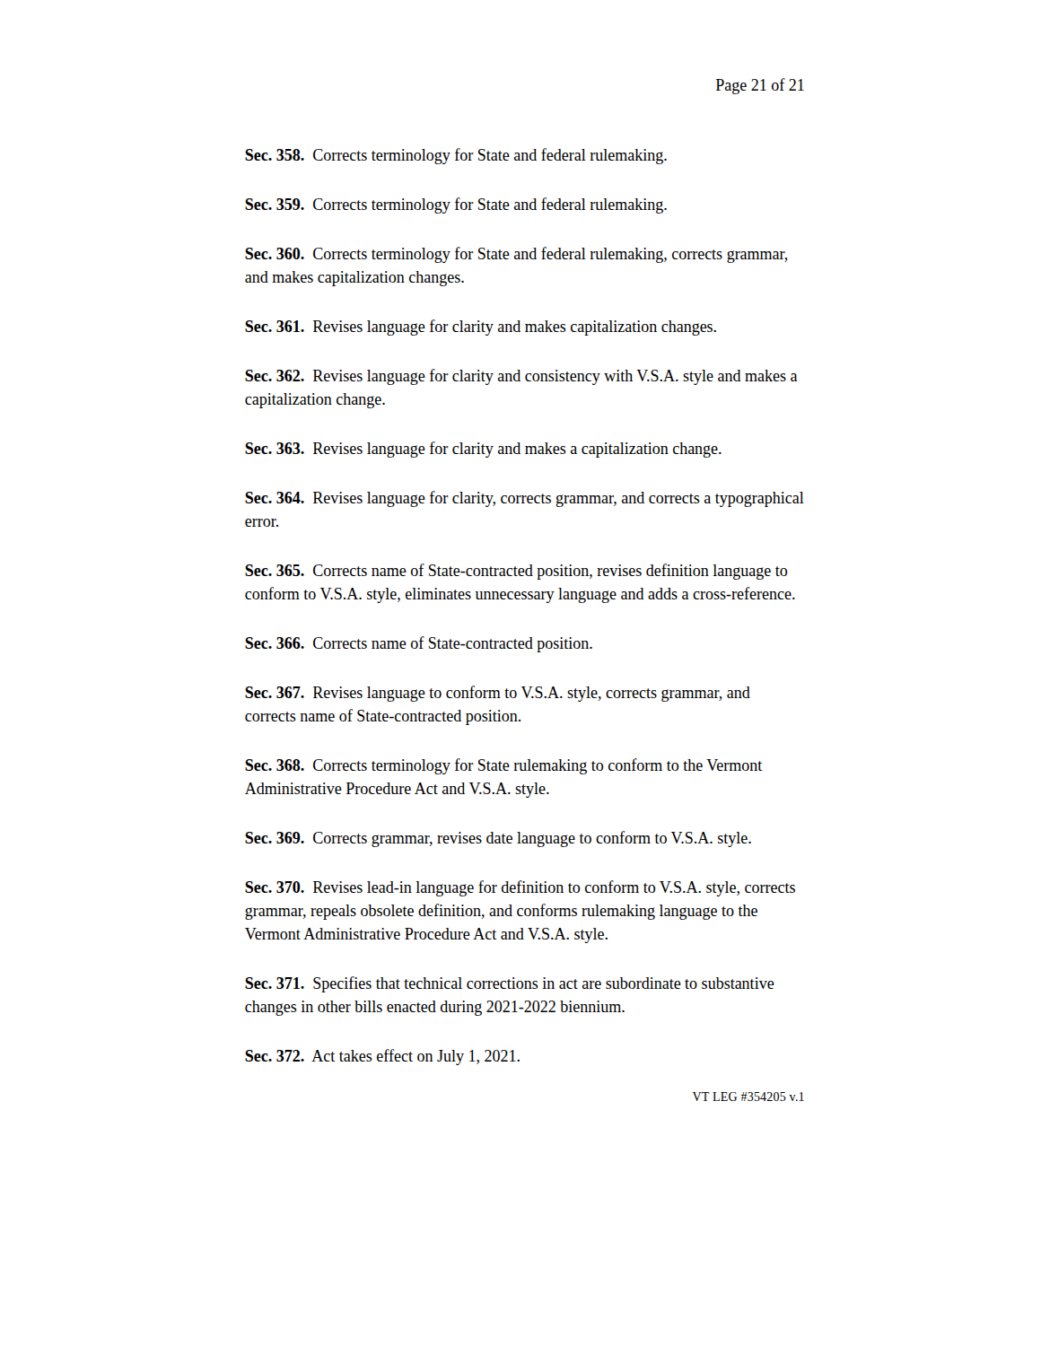Page 21 of 21
Sec. 358. Corrects terminology for State and federal rulemaking.
Sec. 359. Corrects terminology for State and federal rulemaking.
Sec. 360. Corrects terminology for State and federal rulemaking, corrects grammar, and makes capitalization changes.
Sec. 361. Revises language for clarity and makes capitalization changes.
Sec. 362. Revises language for clarity and consistency with V.S.A. style and makes a capitalization change.
Sec. 363. Revises language for clarity and makes a capitalization change.
Sec. 364. Revises language for clarity, corrects grammar, and corrects a typographical error.
Sec. 365. Corrects name of State-contracted position, revises definition language to conform to V.S.A. style, eliminates unnecessary language and adds a cross-reference.
Sec. 366. Corrects name of State-contracted position.
Sec. 367. Revises language to conform to V.S.A. style, corrects grammar, and corrects name of State-contracted position.
Sec. 368. Corrects terminology for State rulemaking to conform to the Vermont Administrative Procedure Act and V.S.A. style.
Sec. 369. Corrects grammar, revises date language to conform to V.S.A. style.
Sec. 370. Revises lead-in language for definition to conform to V.S.A. style, corrects grammar, repeals obsolete definition, and conforms rulemaking language to the Vermont Administrative Procedure Act and V.S.A. style.
Sec. 371. Specifies that technical corrections in act are subordinate to substantive changes in other bills enacted during 2021-2022 biennium.
Sec. 372. Act takes effect on July 1, 2021.
VT LEG #354205 v.1